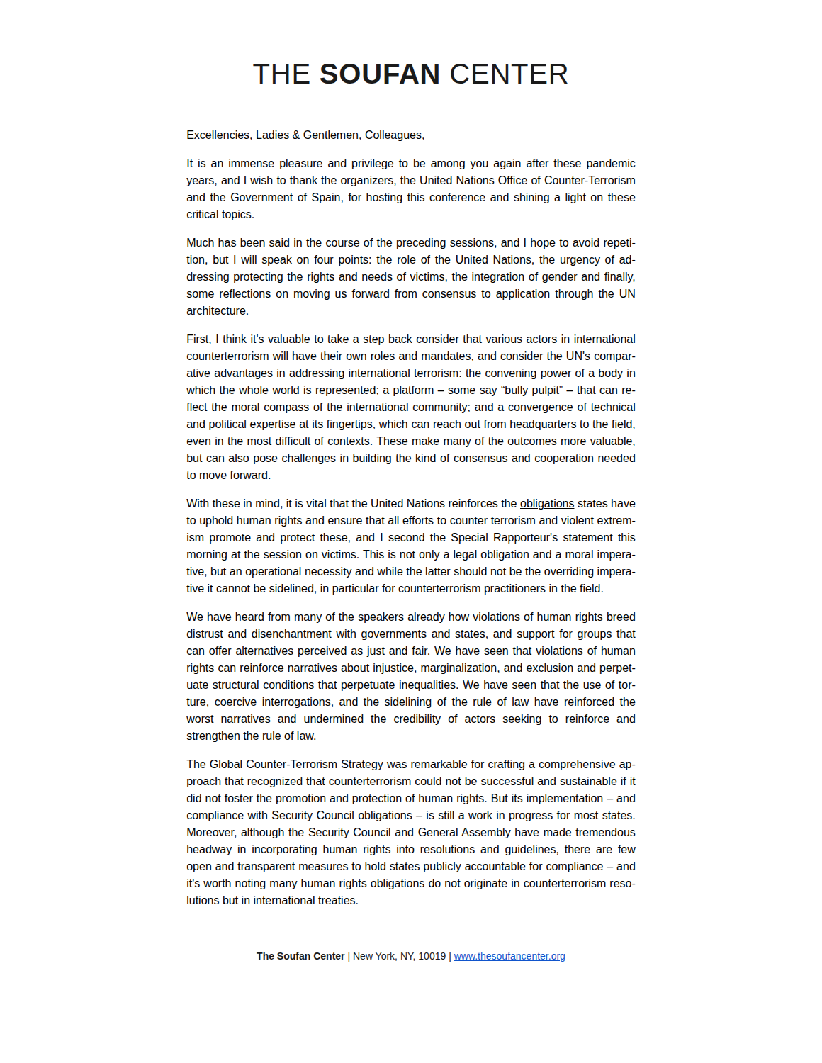THE SOUFAN CENTER
Excellencies, Ladies & Gentlemen, Colleagues,
It is an immense pleasure and privilege to be among you again after these pandemic years, and I wish to thank the organizers, the United Nations Office of Counter-Terrorism and the Government of Spain, for hosting this conference and shining a light on these critical topics.
Much has been said in the course of the preceding sessions, and I hope to avoid repetition, but I will speak on four points: the role of the United Nations, the urgency of addressing protecting the rights and needs of victims, the integration of gender and finally, some reflections on moving us forward from consensus to application through the UN architecture.
First, I think it's valuable to take a step back consider that various actors in international counterterrorism will have their own roles and mandates, and consider the UN's comparative advantages in addressing international terrorism: the convening power of a body in which the whole world is represented; a platform – some say “bully pulpit” – that can reflect the moral compass of the international community; and a convergence of technical and political expertise at its fingertips, which can reach out from headquarters to the field, even in the most difficult of contexts. These make many of the outcomes more valuable, but can also pose challenges in building the kind of consensus and cooperation needed to move forward.
With these in mind, it is vital that the United Nations reinforces the obligations states have to uphold human rights and ensure that all efforts to counter terrorism and violent extremism promote and protect these, and I second the Special Rapporteur's statement this morning at the session on victims. This is not only a legal obligation and a moral imperative, but an operational necessity and while the latter should not be the overriding imperative it cannot be sidelined, in particular for counterterrorism practitioners in the field.
We have heard from many of the speakers already how violations of human rights breed distrust and disenchantment with governments and states, and support for groups that can offer alternatives perceived as just and fair. We have seen that violations of human rights can reinforce narratives about injustice, marginalization, and exclusion and perpetuate structural conditions that perpetuate inequalities. We have seen that the use of torture, coercive interrogations, and the sidelining of the rule of law have reinforced the worst narratives and undermined the credibility of actors seeking to reinforce and strengthen the rule of law.
The Global Counter-Terrorism Strategy was remarkable for crafting a comprehensive approach that recognized that counterterrorism could not be successful and sustainable if it did not foster the promotion and protection of human rights. But its implementation – and compliance with Security Council obligations – is still a work in progress for most states. Moreover, although the Security Council and General Assembly have made tremendous headway in incorporating human rights into resolutions and guidelines, there are few open and transparent measures to hold states publicly accountable for compliance – and it's worth noting many human rights obligations do not originate in counterterrorism resolutions but in international treaties.
The Soufan Center | New York, NY, 10019 | www.thesoufancenter.org